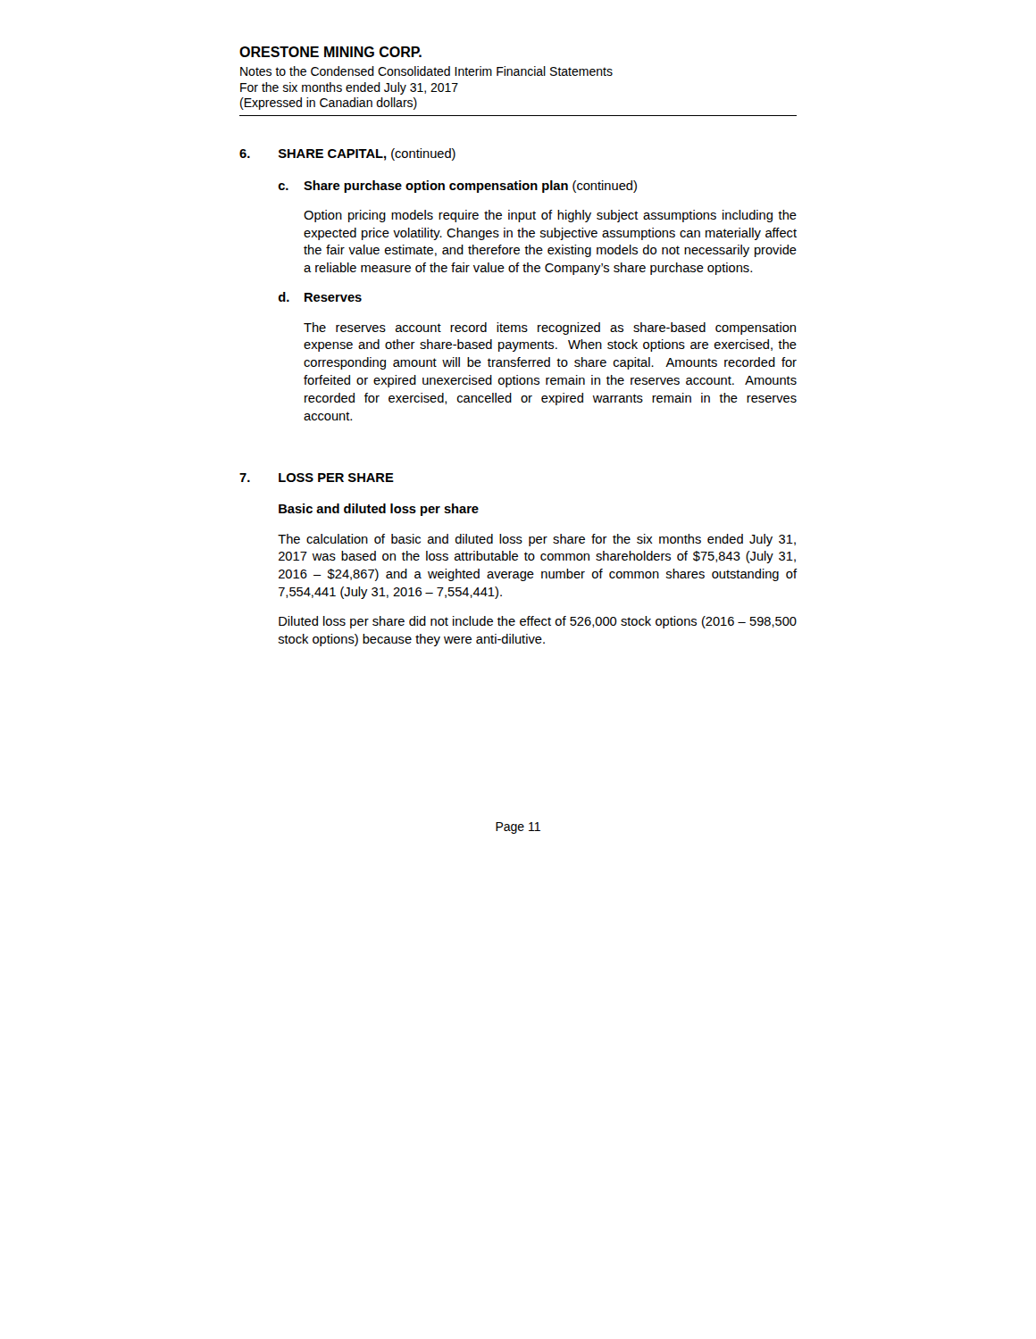ORESTONE MINING CORP.
Notes to the Condensed Consolidated Interim Financial Statements
For the six months ended July 31, 2017
(Expressed in Canadian dollars)
6. SHARE CAPITAL, (continued)
c. Share purchase option compensation plan (continued)
Option pricing models require the input of highly subject assumptions including the expected price volatility. Changes in the subjective assumptions can materially affect the fair value estimate, and therefore the existing models do not necessarily provide a reliable measure of the fair value of the Company’s share purchase options.
d. Reserves
The reserves account record items recognized as share-based compensation expense and other share-based payments. When stock options are exercised, the corresponding amount will be transferred to share capital. Amounts recorded for forfeited or expired unexercised options remain in the reserves account. Amounts recorded for exercised, cancelled or expired warrants remain in the reserves account.
7. LOSS PER SHARE
Basic and diluted loss per share
The calculation of basic and diluted loss per share for the six months ended July 31, 2017 was based on the loss attributable to common shareholders of $75,843 (July 31, 2016 – $24,867) and a weighted average number of common shares outstanding of 7,554,441 (July 31, 2016 – 7,554,441).
Diluted loss per share did not include the effect of 526,000 stock options (2016 – 598,500 stock options) because they were anti-dilutive.
Page 11